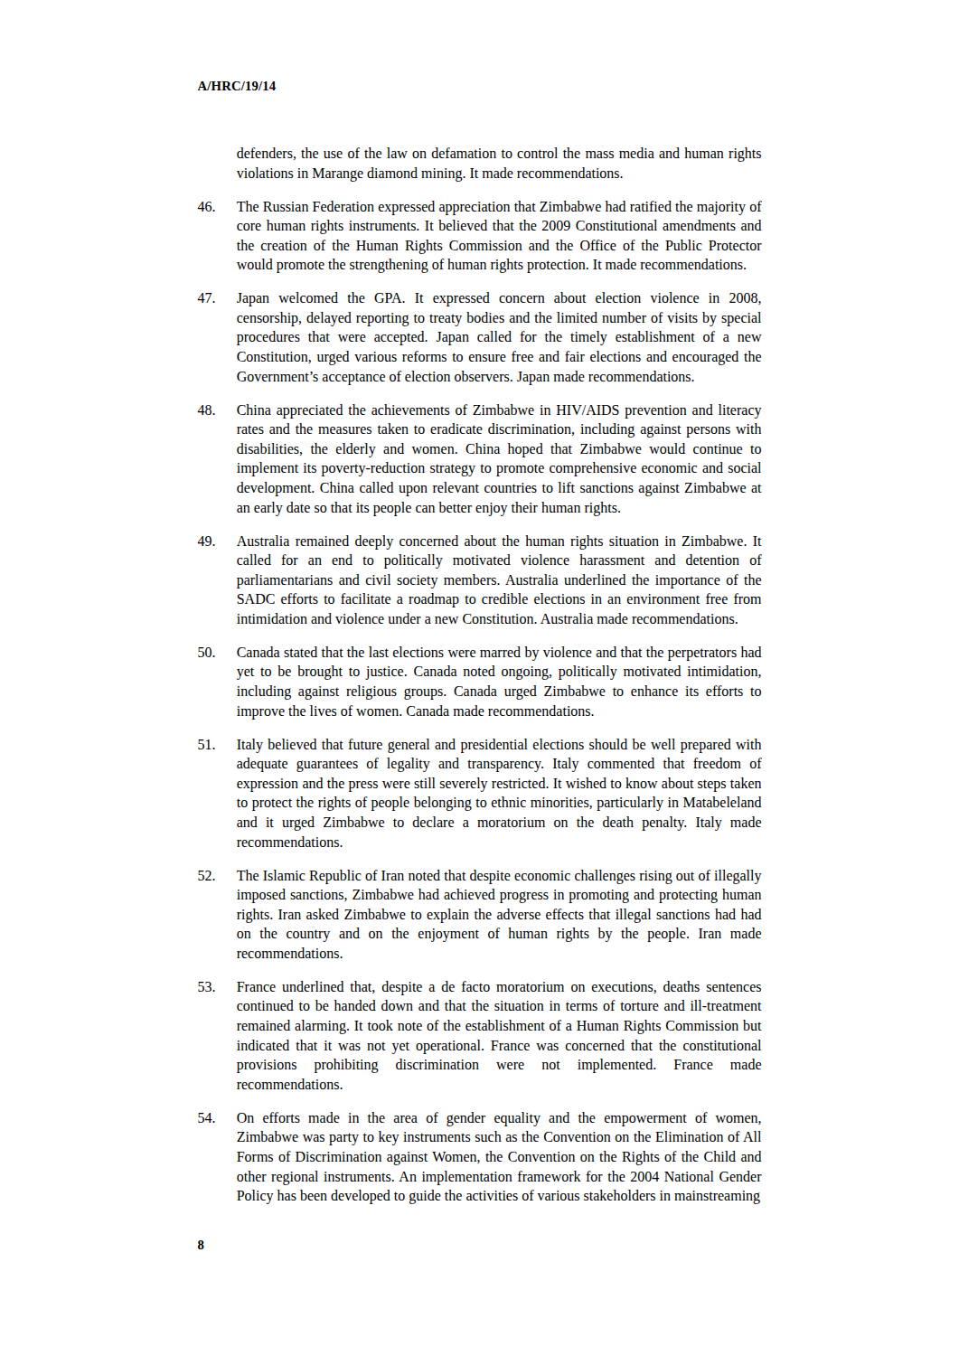A/HRC/19/14
defenders, the use of the law on defamation to control the mass media and human rights violations in Marange diamond mining. It made recommendations.
46. The Russian Federation expressed appreciation that Zimbabwe had ratified the majority of core human rights instruments. It believed that the 2009 Constitutional amendments and the creation of the Human Rights Commission and the Office of the Public Protector would promote the strengthening of human rights protection. It made recommendations.
47. Japan welcomed the GPA. It expressed concern about election violence in 2008, censorship, delayed reporting to treaty bodies and the limited number of visits by special procedures that were accepted. Japan called for the timely establishment of a new Constitution, urged various reforms to ensure free and fair elections and encouraged the Government’s acceptance of election observers. Japan made recommendations.
48. China appreciated the achievements of Zimbabwe in HIV/AIDS prevention and literacy rates and the measures taken to eradicate discrimination, including against persons with disabilities, the elderly and women. China hoped that Zimbabwe would continue to implement its poverty-reduction strategy to promote comprehensive economic and social development. China called upon relevant countries to lift sanctions against Zimbabwe at an early date so that its people can better enjoy their human rights.
49. Australia remained deeply concerned about the human rights situation in Zimbabwe. It called for an end to politically motivated violence harassment and detention of parliamentarians and civil society members. Australia underlined the importance of the SADC efforts to facilitate a roadmap to credible elections in an environment free from intimidation and violence under a new Constitution. Australia made recommendations.
50. Canada stated that the last elections were marred by violence and that the perpetrators had yet to be brought to justice. Canada noted ongoing, politically motivated intimidation, including against religious groups. Canada urged Zimbabwe to enhance its efforts to improve the lives of women. Canada made recommendations.
51. Italy believed that future general and presidential elections should be well prepared with adequate guarantees of legality and transparency. Italy commented that freedom of expression and the press were still severely restricted. It wished to know about steps taken to protect the rights of people belonging to ethnic minorities, particularly in Matabeleland and it urged Zimbabwe to declare a moratorium on the death penalty. Italy made recommendations.
52. The Islamic Republic of Iran noted that despite economic challenges rising out of illegally imposed sanctions, Zimbabwe had achieved progress in promoting and protecting human rights. Iran asked Zimbabwe to explain the adverse effects that illegal sanctions had had on the country and on the enjoyment of human rights by the people. Iran made recommendations.
53. France underlined that, despite a de facto moratorium on executions, deaths sentences continued to be handed down and that the situation in terms of torture and ill-treatment remained alarming. It took note of the establishment of a Human Rights Commission but indicated that it was not yet operational. France was concerned that the constitutional provisions prohibiting discrimination were not implemented. France made recommendations.
54. On efforts made in the area of gender equality and the empowerment of women, Zimbabwe was party to key instruments such as the Convention on the Elimination of All Forms of Discrimination against Women, the Convention on the Rights of the Child and other regional instruments. An implementation framework for the 2004 National Gender Policy has been developed to guide the activities of various stakeholders in mainstreaming
8